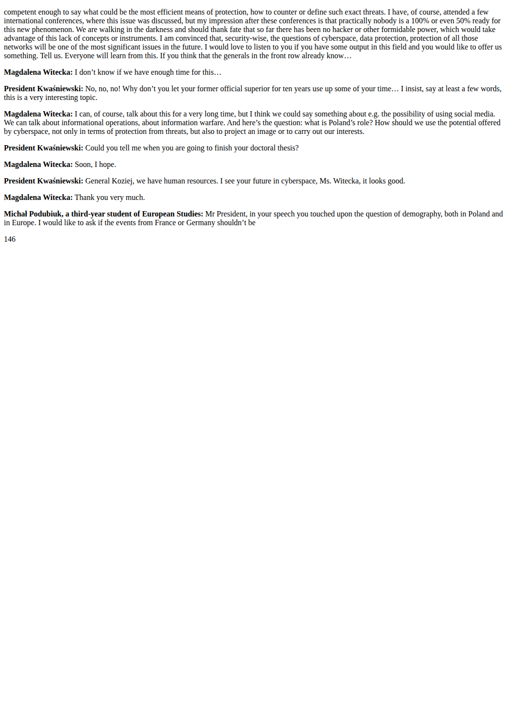competent enough to say what could be the most efficient means of protection, how to counter or define such exact threats. I have, of course, attended a few international conferences, where this issue was discussed, but my impression after these conferences is that practically nobody is a 100% or even 50% ready for this new phenomenon. We are walking in the darkness and should thank fate that so far there has been no hacker or other formidable power, which would take advantage of this lack of concepts or instruments. I am convinced that, security-wise, the questions of cyberspace, data protection, protection of all those networks will be one of the most significant issues in the future. I would love to listen to you if you have some output in this field and you would like to offer us something. Tell us. Everyone will learn from this. If you think that the generals in the front row already know…
Magdalena Witecka: I don’t know if we have enough time for this…
President Kwaśniewski: No, no, no! Why don’t you let your former official superior for ten years use up some of your time… I insist, say at least a few words, this is a very interesting topic.
Magdalena Witecka: I can, of course, talk about this for a very long time, but I think we could say something about e.g. the possibility of using social media. We can talk about informational operations, about information warfare. And here’s the question: what is Poland’s role? How should we use the potential offered by cyberspace, not only in terms of protection from threats, but also to project an image or to carry out our interests.
President Kwaśniewski: Could you tell me when you are going to finish your doctoral thesis?
Magdalena Witecka: Soon, I hope.
President Kwaśniewski: General Koziej, we have human resources. I see your future in cyberspace, Ms. Witecka, it looks good.
Magdalena Witecka: Thank you very much.
Michał Podubiuk, a third-year student of European Studies: Mr President, in your speech you touched upon the question of demography, both in Poland and in Europe. I would like to ask if the events from France or Germany shouldn’t be
146